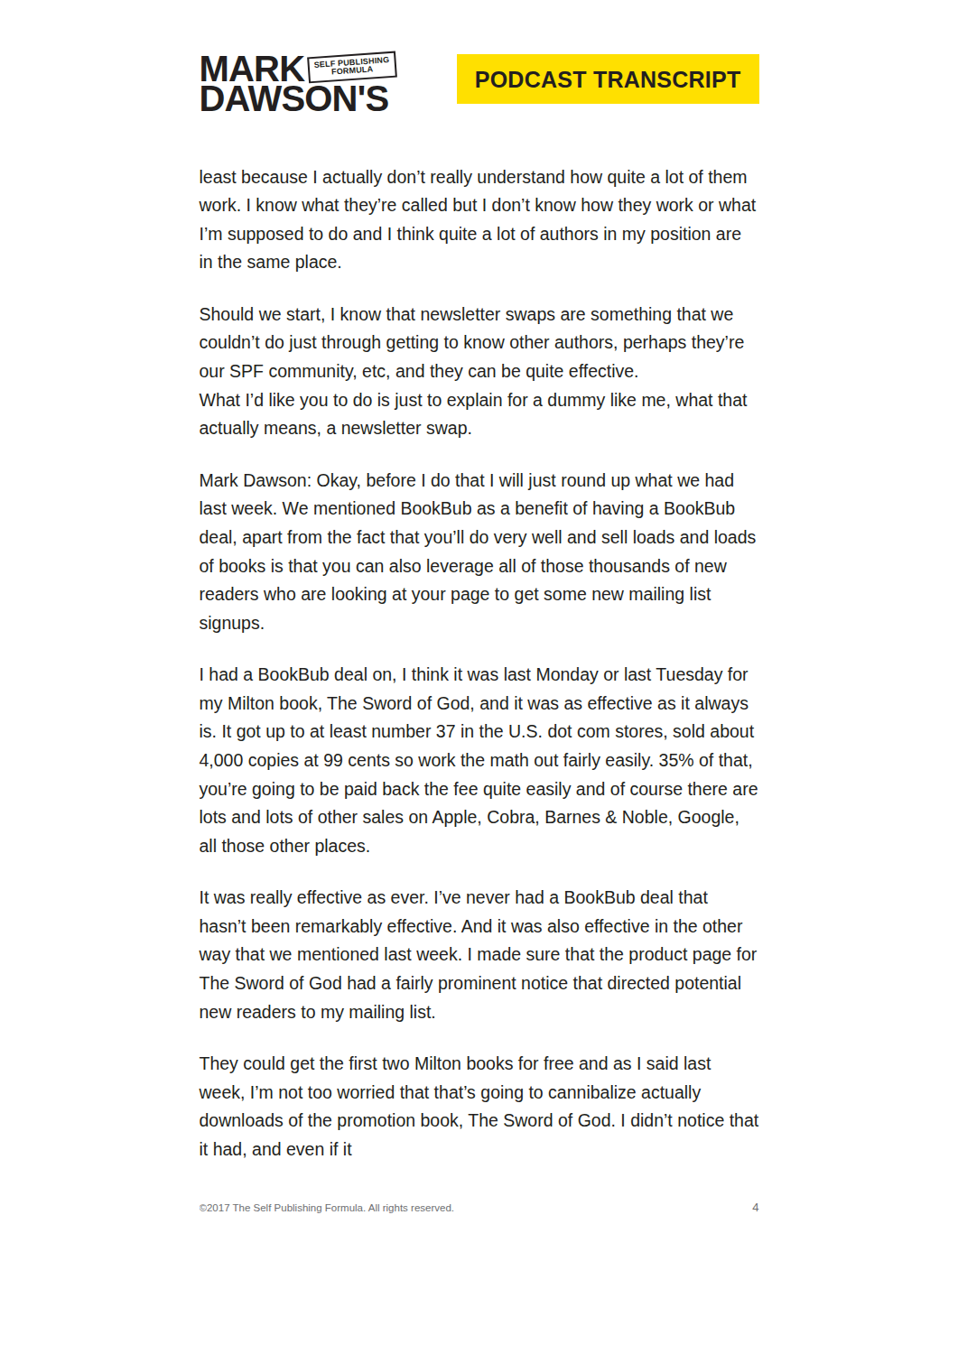MarkSelf Publishing
Formula Dawson's
Podcast Transcript
least because I actually don’t really understand how quite a lot of them work. I know what they’re called but I don’t know how they work or what I’m supposed to do and I think quite a lot of authors in my position are in the same place.
Should we start, I know that newsletter swaps are something that we couldn’t do just through getting to know other authors, perhaps they’re our SPF community, etc, and they can be quite effective.
What I’d like you to do is just to explain for a dummy like me, what that actually means, a newsletter swap.
Mark Dawson: Okay, before I do that I will just round up what we had last week. We mentioned BookBub as a benefit of having a BookBub deal, apart from the fact that you’ll do very well and sell loads and loads of books is that you can also leverage all of those thousands of new readers who are looking at your page to get some new mailing list signups.
I had a BookBub deal on, I think it was last Monday or last Tuesday for my Milton book, The Sword of God, and it was as effective as it always is. It got up to at least number 37 in the U.S. dot com stores, sold about 4,000 copies at 99 cents so work the math out fairly easily. 35% of that, you’re going to be paid back the fee quite easily and of course there are lots and lots of other sales on Apple, Cobra, Barnes & Noble, Google, all those other places.
It was really effective as ever. I’ve never had a BookBub deal that hasn’t been remarkably effective. And it was also effective in the other way that we mentioned last week. I made sure that the product page for The Sword of God had a fairly prominent notice that directed potential new readers to my mailing list.
They could get the first two Milton books for free and as I said last week, I’m not too worried that that’s going to cannibalize actually downloads of the promotion book, The Sword of God. I didn’t notice that it had, and even if it
©2017 The Self Publishing Formula. All rights reserved.
4